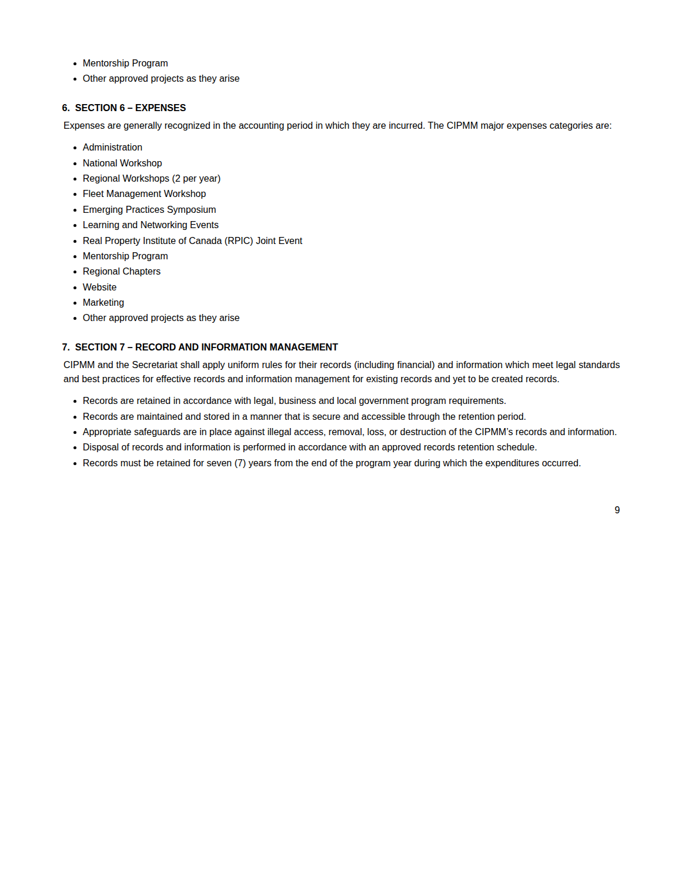Mentorship Program
Other approved projects as they arise
6. SECTION 6 – EXPENSES
Expenses are generally recognized in the accounting period in which they are incurred. The CIPMM major expenses categories are:
Administration
National Workshop
Regional Workshops (2 per year)
Fleet Management Workshop
Emerging Practices Symposium
Learning and Networking Events
Real Property Institute of Canada (RPIC) Joint Event
Mentorship Program
Regional Chapters
Website
Marketing
Other approved projects as they arise
7. SECTION 7 – RECORD AND INFORMATION MANAGEMENT
CIPMM and the Secretariat shall apply uniform rules for their records (including financial) and information which meet legal standards and best practices for effective records and information management for existing records and yet to be created records.
Records are retained in accordance with legal, business and local government program requirements.
Records are maintained and stored in a manner that is secure and accessible through the retention period.
Appropriate safeguards are in place against illegal access, removal, loss, or destruction of the CIPMM’s records and information.
Disposal of records and information is performed in accordance with an approved records retention schedule.
Records must be retained for seven (7) years from the end of the program year during which the expenditures occurred.
9